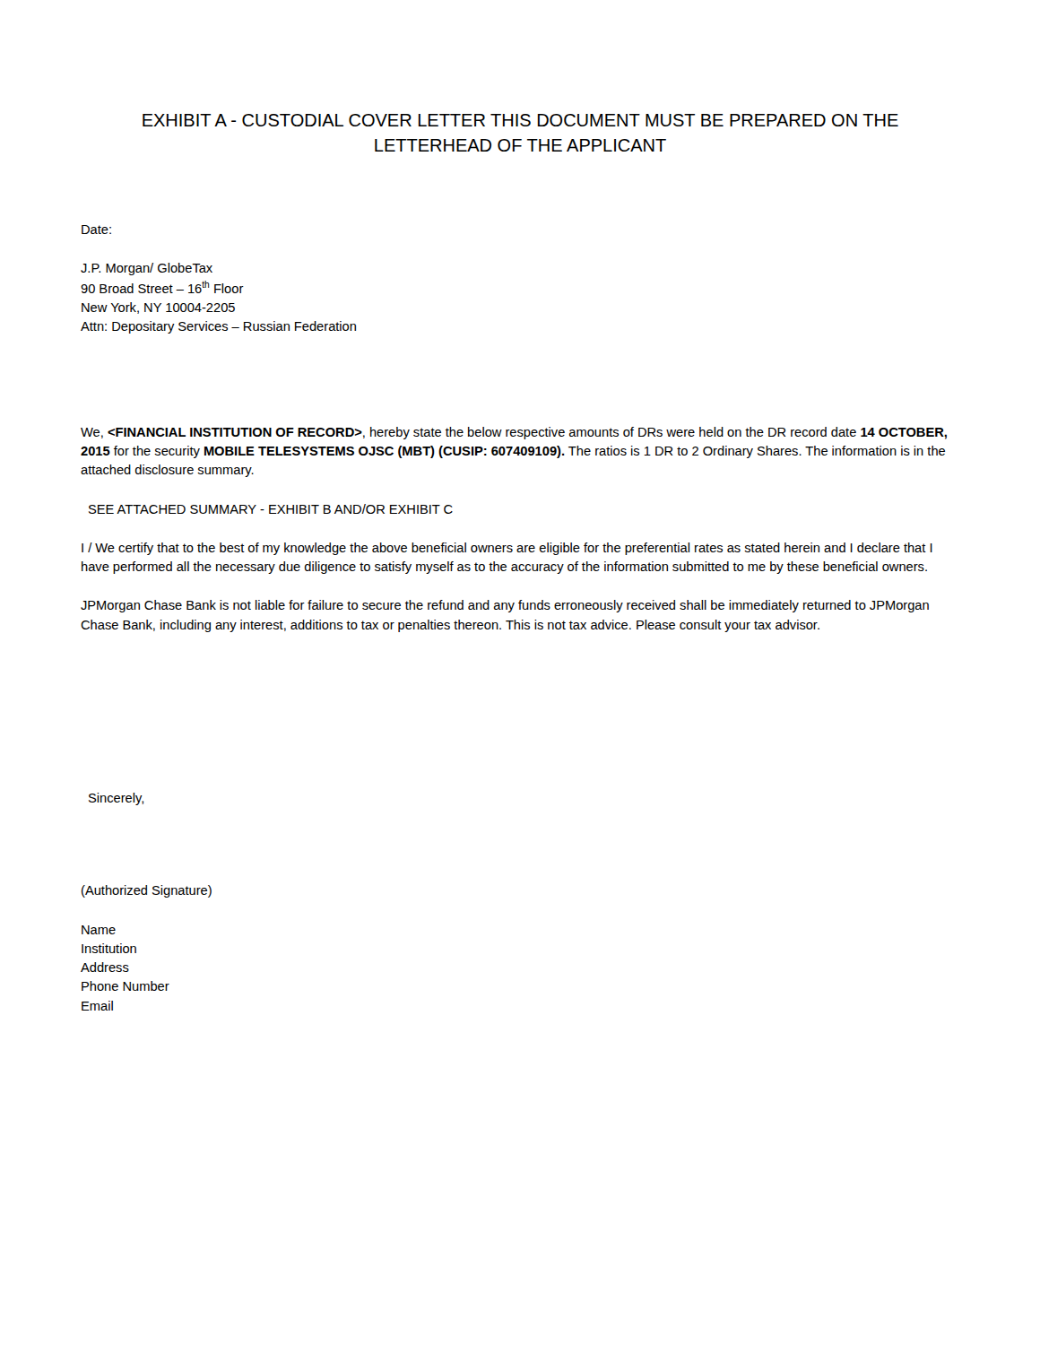EXHIBIT A - CUSTODIAL COVER LETTER THIS DOCUMENT MUST BE PREPARED ON THE LETTERHEAD OF THE APPLICANT
Date:
J.P. Morgan/ GlobeTax
90 Broad Street – 16th Floor
New York, NY 10004-2205
Attn: Depositary Services – Russian Federation
We, <FINANCIAL INSTITUTION OF RECORD>, hereby state the below respective amounts of DRs were held on the DR record date 14 OCTOBER, 2015 for the security MOBILE TELESYSTEMS OJSC (MBT) (CUSIP: 607409109). The ratios is 1 DR to 2 Ordinary Shares. The information is in the attached disclosure summary.
SEE ATTACHED SUMMARY - EXHIBIT B AND/OR EXHIBIT C
I / We certify that to the best of my knowledge the above beneficial owners are eligible for the preferential rates as stated herein and I declare that I have performed all the necessary due diligence to satisfy myself as to the accuracy of the information submitted to me by these beneficial owners.
JPMorgan Chase Bank is not liable for failure to secure the refund and any funds erroneously received shall be immediately returned to JPMorgan Chase Bank, including any interest, additions to tax or penalties thereon. This is not tax advice. Please consult your tax advisor.
Sincerely,
(Authorized Signature)
Name
Institution
Address
Phone Number
Email